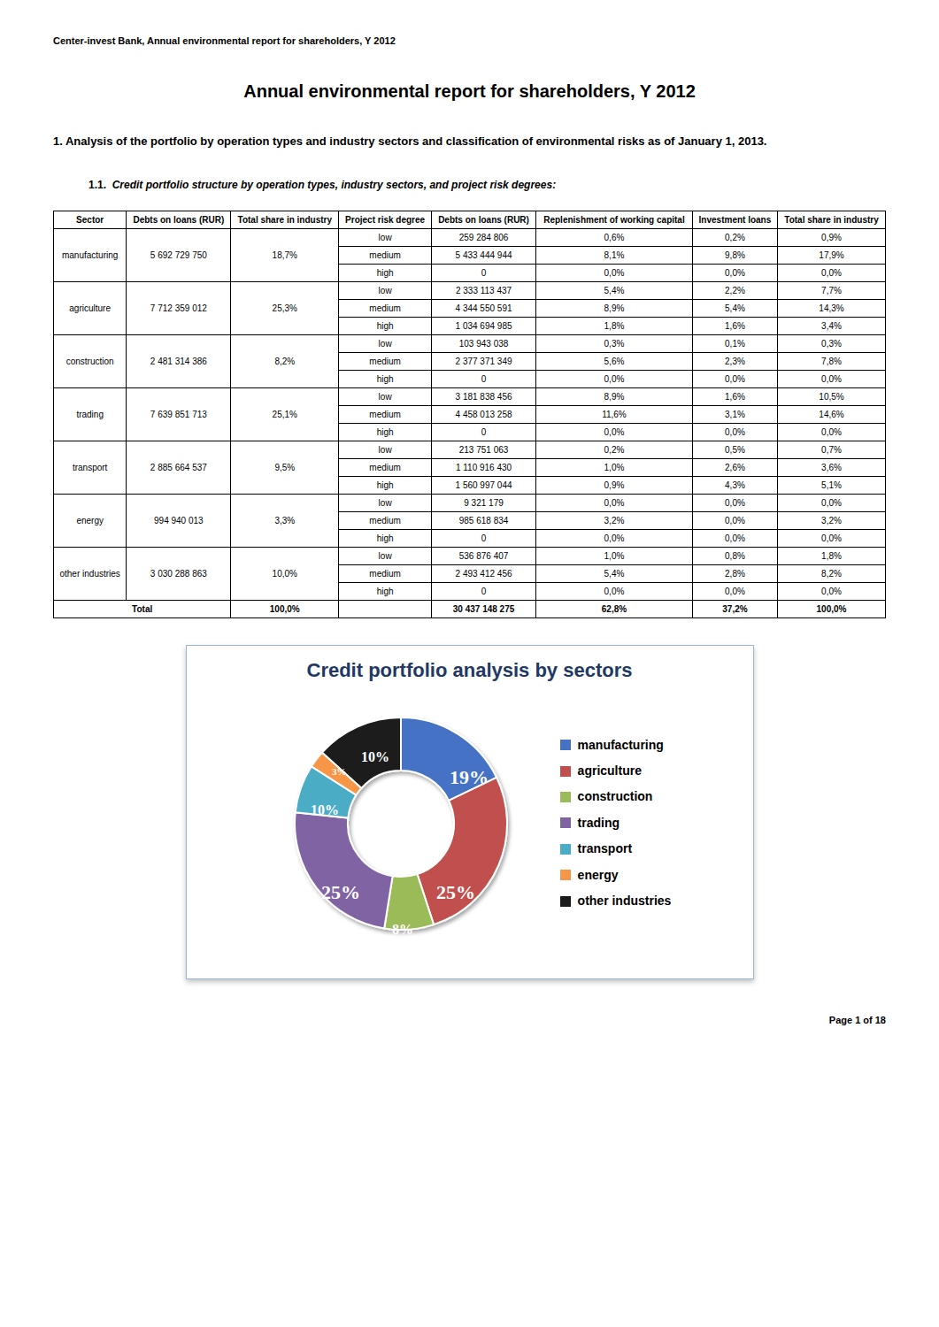Center-invest Bank, Annual environmental report for shareholders, Y 2012
Annual environmental report for shareholders, Y 2012
1. Analysis of the portfolio by operation types and industry sectors and classification of environmental risks as of January 1, 2013.
1.1. Credit portfolio structure by operation types, industry sectors, and project risk degrees:
| Sector | Debts on loans (RUR) | Total share in industry | Project risk degree | Debts on loans (RUR) | Replenishment of working capital | Investment loans | Total share in industry |
| --- | --- | --- | --- | --- | --- | --- | --- |
| manufacturing | 5 692 729 750 | 18,7% | low | 259 284 806 | 0,6% | 0,2% | 0,9% |
| medium | 5 433 444 944 | 8,1% | 9,8% | 17,9% |
| high | 0 | 0,0% | 0,0% | 0,0% |
| agriculture | 7 712 359 012 | 25,3% | low | 2 333 113 437 | 5,4% | 2,2% | 7,7% |
| medium | 4 344 550 591 | 8,9% | 5,4% | 14,3% |
| high | 1 034 694 985 | 1,8% | 1,6% | 3,4% |
| construction | 2 481 314 386 | 8,2% | low | 103 943 038 | 0,3% | 0,1% | 0,3% |
| medium | 2 377 371 349 | 5,6% | 2,3% | 7,8% |
| high | 0 | 0,0% | 0,0% | 0,0% |
| trading | 7 639 851 713 | 25,1% | low | 3 181 838 456 | 8,9% | 1,6% | 10,5% |
| medium | 4 458 013 258 | 11,6% | 3,1% | 14,6% |
| high | 0 | 0,0% | 0,0% | 0,0% |
| transport | 2 885 664 537 | 9,5% | low | 213 751 063 | 0,2% | 0,5% | 0,7% |
| medium | 1 110 916 430 | 1,0% | 2,6% | 3,6% |
| high | 1 560 997 044 | 0,9% | 4,3% | 5,1% |
| energy | 994 940 013 | 3,3% | low | 9 321 179 | 0,0% | 0,0% | 0,0% |
| medium | 985 618 834 | 3,2% | 0,0% | 3,2% |
| high | 0 | 0,0% | 0,0% | 0,0% |
| other industries | 3 030 288 863 | 10,0% | low | 536 876 407 | 1,0% | 0,8% | 1,8% |
| medium | 2 493 412 456 | 5,4% | 2,8% | 8,2% |
| high | 0 | 0,0% | 0,0% | 0,0% |
| Total | 100,0% | | 30 437 148 275 | 62,8% | 37,2% | 100,0% |
Credit portfolio analysis by sectors
19% 25% 8% 25% 10% 3% 10%
manufacturing
agriculture
construction
trading
transport
energy
other industries
Page 1 of 18